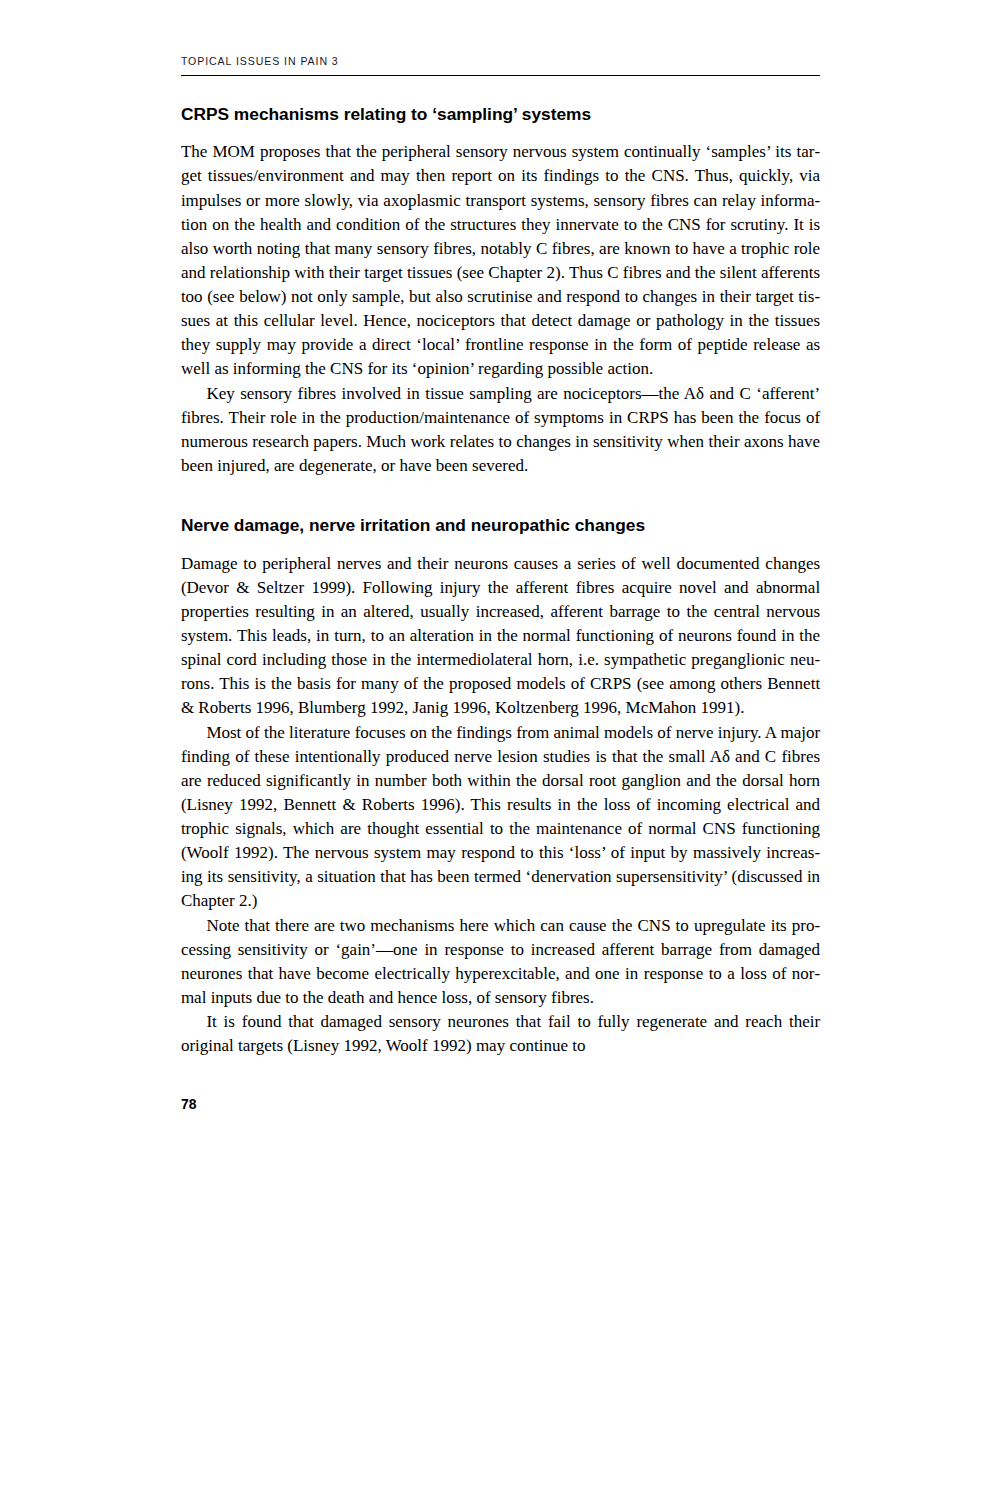Topical Issues in Pain 3
CRPS mechanisms relating to ‘sampling’ systems
The MOM proposes that the peripheral sensory nervous system continually ‘samples’ its target tissues/environment and may then report on its findings to the CNS. Thus, quickly, via impulses or more slowly, via axoplasmic transport systems, sensory fibres can relay information on the health and condition of the structures they innervate to the CNS for scrutiny. It is also worth noting that many sensory fibres, notably C fibres, are known to have a trophic role and relationship with their target tissues (see Chapter 2). Thus C fibres and the silent afferents too (see below) not only sample, but also scrutinise and respond to changes in their target tissues at this cellular level. Hence, nociceptors that detect damage or pathology in the tissues they supply may provide a direct ‘local’ frontline response in the form of peptide release as well as informing the CNS for its ‘opinion’ regarding possible action.
Key sensory fibres involved in tissue sampling are nociceptors—the Aδ and C ‘afferent’ fibres. Their role in the production/maintenance of symptoms in CRPS has been the focus of numerous research papers. Much work relates to changes in sensitivity when their axons have been injured, are degenerate, or have been severed.
Nerve damage, nerve irritation and neuropathic changes
Damage to peripheral nerves and their neurons causes a series of well documented changes (Devor & Seltzer 1999). Following injury the afferent fibres acquire novel and abnormal properties resulting in an altered, usually increased, afferent barrage to the central nervous system. This leads, in turn, to an alteration in the normal functioning of neurons found in the spinal cord including those in the intermediolateral horn, i.e. sympathetic preganglionic neurons. This is the basis for many of the proposed models of CRPS (see among others Bennett & Roberts 1996, Blumberg 1992, Janig 1996, Koltzenberg 1996, McMahon 1991).
Most of the literature focuses on the findings from animal models of nerve injury. A major finding of these intentionally produced nerve lesion studies is that the small Aδ and C fibres are reduced significantly in number both within the dorsal root ganglion and the dorsal horn (Lisney 1992, Bennett & Roberts 1996). This results in the loss of incoming electrical and trophic signals, which are thought essential to the maintenance of normal CNS functioning (Woolf 1992). The nervous system may respond to this ‘loss’ of input by massively increasing its sensitivity, a situation that has been termed ‘denervation supersensitivity’ (discussed in Chapter 2.)
Note that there are two mechanisms here which can cause the CNS to upregulate its processing sensitivity or ‘gain’—one in response to increased afferent barrage from damaged neurones that have become electrically hyperexcitable, and one in response to a loss of normal inputs due to the death and hence loss, of sensory fibres.
It is found that damaged sensory neurones that fail to fully regenerate and reach their original targets (Lisney 1992, Woolf 1992) may continue to
78